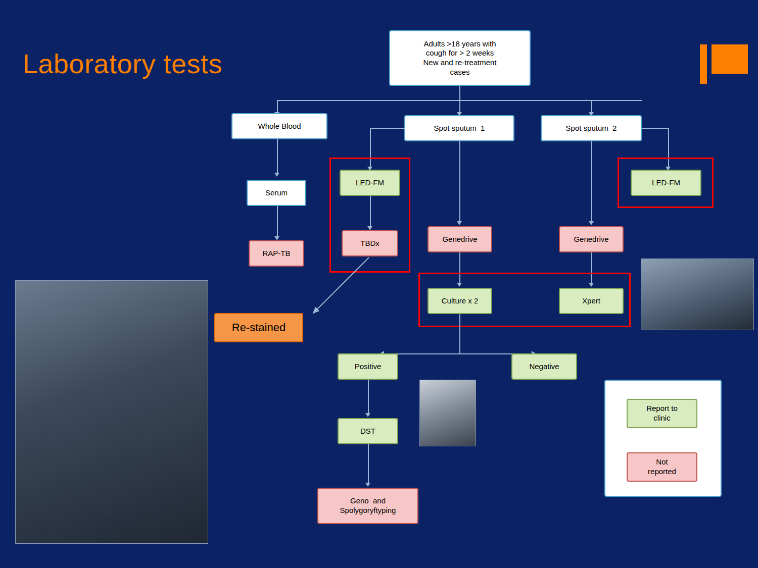Laboratory tests
Adults >18 years with
cough for > 2 weeks
New and re-treatment
cases
Whole Blood
Spot sputum 1
Spot sputum 2
Serum
RAP-TB
LED-FM
TBDx
Re-stained
Genedrive
Genedrive
LED-FM
Culture x 2
Xpert
Positive
Negative
DST
Geno and
Spolygoryftyping
Report to
clinic
Not
reported